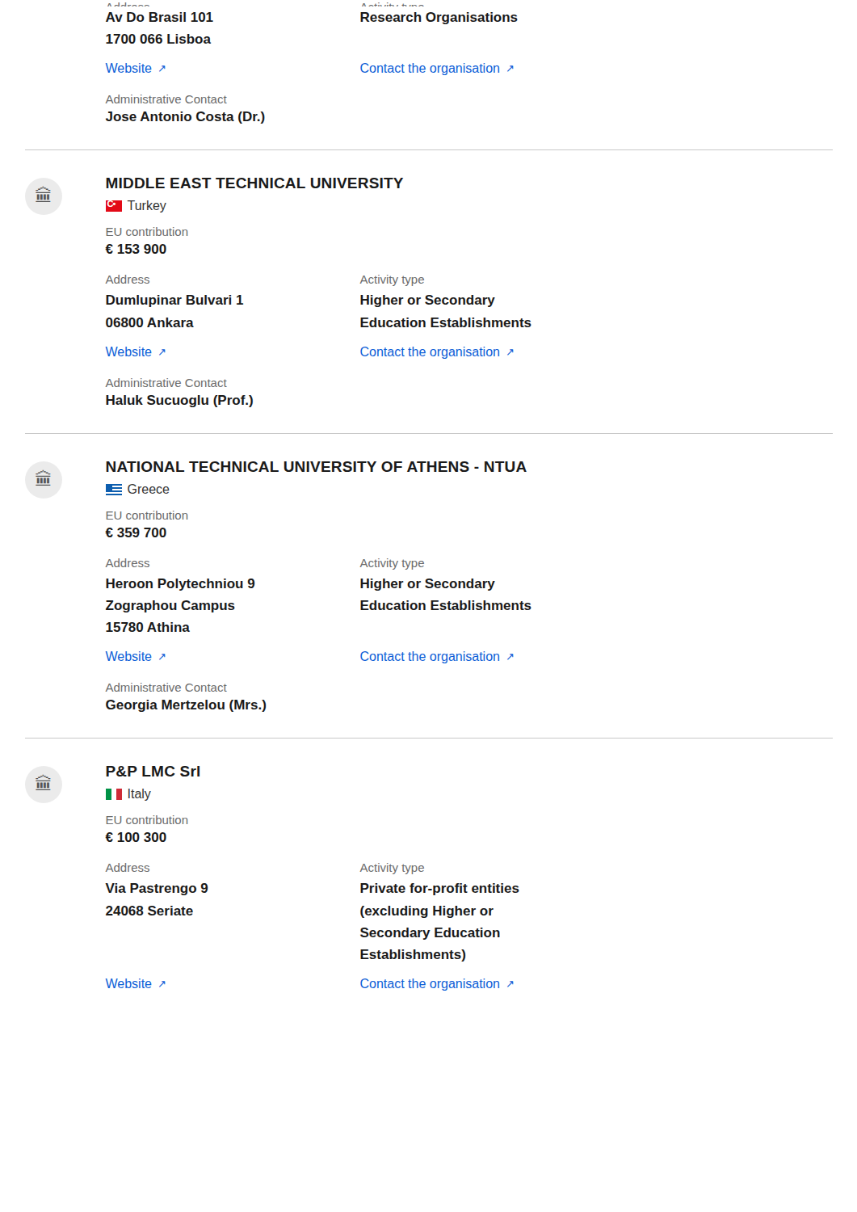Address
Av Do Brasil 101
1700 066 Lisboa
Activity type
Research Organisations
Website ↗
Contact the organisation ↗
Administrative Contact
Jose Antonio Costa (Dr.)
🏛
MIDDLE EAST TECHNICAL UNIVERSITY
Turkey
EU contribution
€ 153 900
Address
Dumlupinar Bulvari 1
06800 Ankara
Activity type
Higher or Secondary
Education Establishments
Website ↗
Contact the organisation ↗
Administrative Contact
Haluk Sucuoglu (Prof.)
🏛
NATIONAL TECHNICAL UNIVERSITY OF ATHENS - NTUA
Greece
EU contribution
€ 359 700
Address
Heroon Polytechniou 9
Zographou Campus
15780 Athina
Activity type
Higher or Secondary
Education Establishments
Website ↗
Contact the organisation ↗
Administrative Contact
Georgia Mertzelou (Mrs.)
🏛
P&P LMC Srl
Italy
EU contribution
€ 100 300
Address
Via Pastrengo 9
24068 Seriate
Activity type
Private for-profit entities
(excluding Higher or
Secondary Education
Establishments)
Website ↗
Contact the organisation ↗